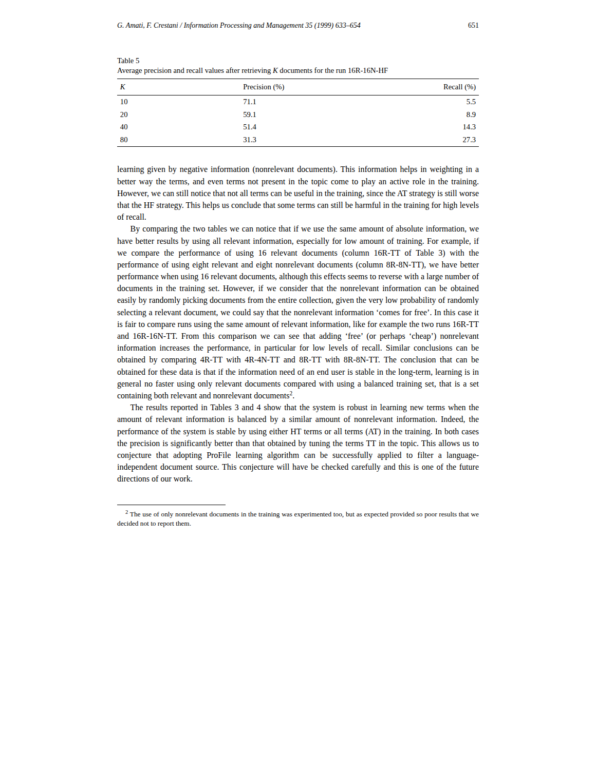G. Amati, F. Crestani / Information Processing and Management 35 (1999) 633–654 651
Table 5 Average precision and recall values after retrieving K documents for the run 16R-16N-HF
| K | Precision (%) | Recall (%) |
| --- | --- | --- |
| 10 | 71.1 | 5.5 |
| 20 | 59.1 | 8.9 |
| 40 | 51.4 | 14.3 |
| 80 | 31.3 | 27.3 |
learning given by negative information (nonrelevant documents). This information helps in weighting in a better way the terms, and even terms not present in the topic come to play an active role in the training. However, we can still notice that not all terms can be useful in the training, since the AT strategy is still worse that the HF strategy. This helps us conclude that some terms can still be harmful in the training for high levels of recall.
By comparing the two tables we can notice that if we use the same amount of absolute information, we have better results by using all relevant information, especially for low amount of training. For example, if we compare the performance of using 16 relevant documents (column 16R-TT of Table 3) with the performance of using eight relevant and eight nonrelevant documents (column 8R-8N-TT), we have better performance when using 16 relevant documents, although this effects seems to reverse with a large number of documents in the training set. However, if we consider that the nonrelevant information can be obtained easily by randomly picking documents from the entire collection, given the very low probability of randomly selecting a relevant document, we could say that the nonrelevant information ‘comes for free’. In this case it is fair to compare runs using the same amount of relevant information, like for example the two runs 16R-TT and 16R-16N-TT. From this comparison we can see that adding ‘free’ (or perhaps ‘cheap’) nonrelevant information increases the performance, in particular for low levels of recall. Similar conclusions can be obtained by comparing 4R-TT with 4R-4N-TT and 8R-TT with 8R-8N-TT. The conclusion that can be obtained for these data is that if the information need of an end user is stable in the long-term, learning is in general no faster using only relevant documents compared with using a balanced training set, that is a set containing both relevant and nonrelevant documents2.
The results reported in Tables 3 and 4 show that the system is robust in learning new terms when the amount of relevant information is balanced by a similar amount of nonrelevant information. Indeed, the performance of the system is stable by using either HT terms or all terms (AT) in the training. In both cases the precision is significantly better than that obtained by tuning the terms TT in the topic. This allows us to conjecture that adopting ProFile learning algorithm can be successfully applied to filter a language-independent document source. This conjecture will have be checked carefully and this is one of the future directions of our work.
2 The use of only nonrelevant documents in the training was experimented too, but as expected provided so poor results that we decided not to report them.